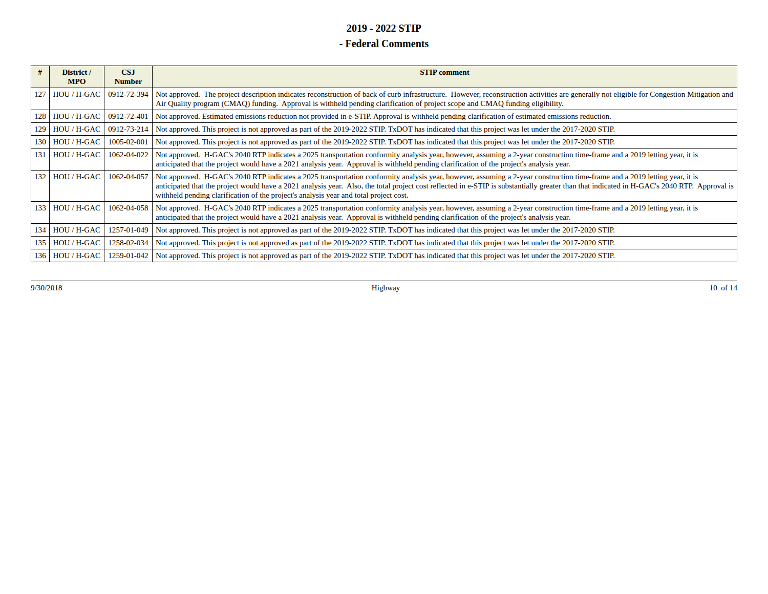2019 - 2022 STIP - Federal Comments
2019-2022 STIP Federal Comments
| # | District / MPO | CSJ Number | STIP comment |
| --- | --- | --- | --- |
| 127 | HOU / H-GAC | 0912-72-394 | Not approved. The project description indicates reconstruction of back of curb infrastructure. However, reconstruction activities are generally not eligible for Congestion Mitigation and Air Quality program (CMAQ) funding. Approval is withheld pending clarification of project scope and CMAQ funding eligibility. |
| 128 | HOU / H-GAC | 0912-72-401 | Not approved. Estimated emissions reduction not provided in e-STIP. Approval is withheld pending clarification of estimated emissions reduction. |
| 129 | HOU / H-GAC | 0912-73-214 | Not approved. This project is not approved as part of the 2019-2022 STIP. TxDOT has indicated that this project was let under the 2017-2020 STIP. |
| 130 | HOU / H-GAC | 1005-02-001 | Not approved. This project is not approved as part of the 2019-2022 STIP. TxDOT has indicated that this project was let under the 2017-2020 STIP. |
| 131 | HOU / H-GAC | 1062-04-022 | Not approved. H-GAC's 2040 RTP indicates a 2025 transportation conformity analysis year, however, assuming a 2-year construction time-frame and a 2019 letting year, it is anticipated that the project would have a 2021 analysis year. Approval is withheld pending clarification of the project's analysis year. |
| 132 | HOU / H-GAC | 1062-04-057 | Not approved. H-GAC's 2040 RTP indicates a 2025 transportation conformity analysis year, however, assuming a 2-year construction time-frame and a 2019 letting year, it is anticipated that the project would have a 2021 analysis year. Also, the total project cost reflected in e-STIP is substantially greater than that indicated in H-GAC's 2040 RTP. Approval is withheld pending clarification of the project's analysis year and total project cost. |
| 133 | HOU / H-GAC | 1062-04-058 | Not approved. H-GAC's 2040 RTP indicates a 2025 transportation conformity analysis year, however, assuming a 2-year construction time-frame and a 2019 letting year, it is anticipated that the project would have a 2021 analysis year. Approval is withheld pending clarification of the project's analysis year. |
| 134 | HOU / H-GAC | 1257-01-049 | Not approved. This project is not approved as part of the 2019-2022 STIP. TxDOT has indicated that this project was let under the 2017-2020 STIP. |
| 135 | HOU / H-GAC | 1258-02-034 | Not approved. This project is not approved as part of the 2019-2022 STIP. TxDOT has indicated that this project was let under the 2017-2020 STIP. |
| 136 | HOU / H-GAC | 1259-01-042 | Not approved. This project is not approved as part of the 2019-2022 STIP. TxDOT has indicated that this project was let under the 2017-2020 STIP. |
9/30/2018
Highway
10 of 14